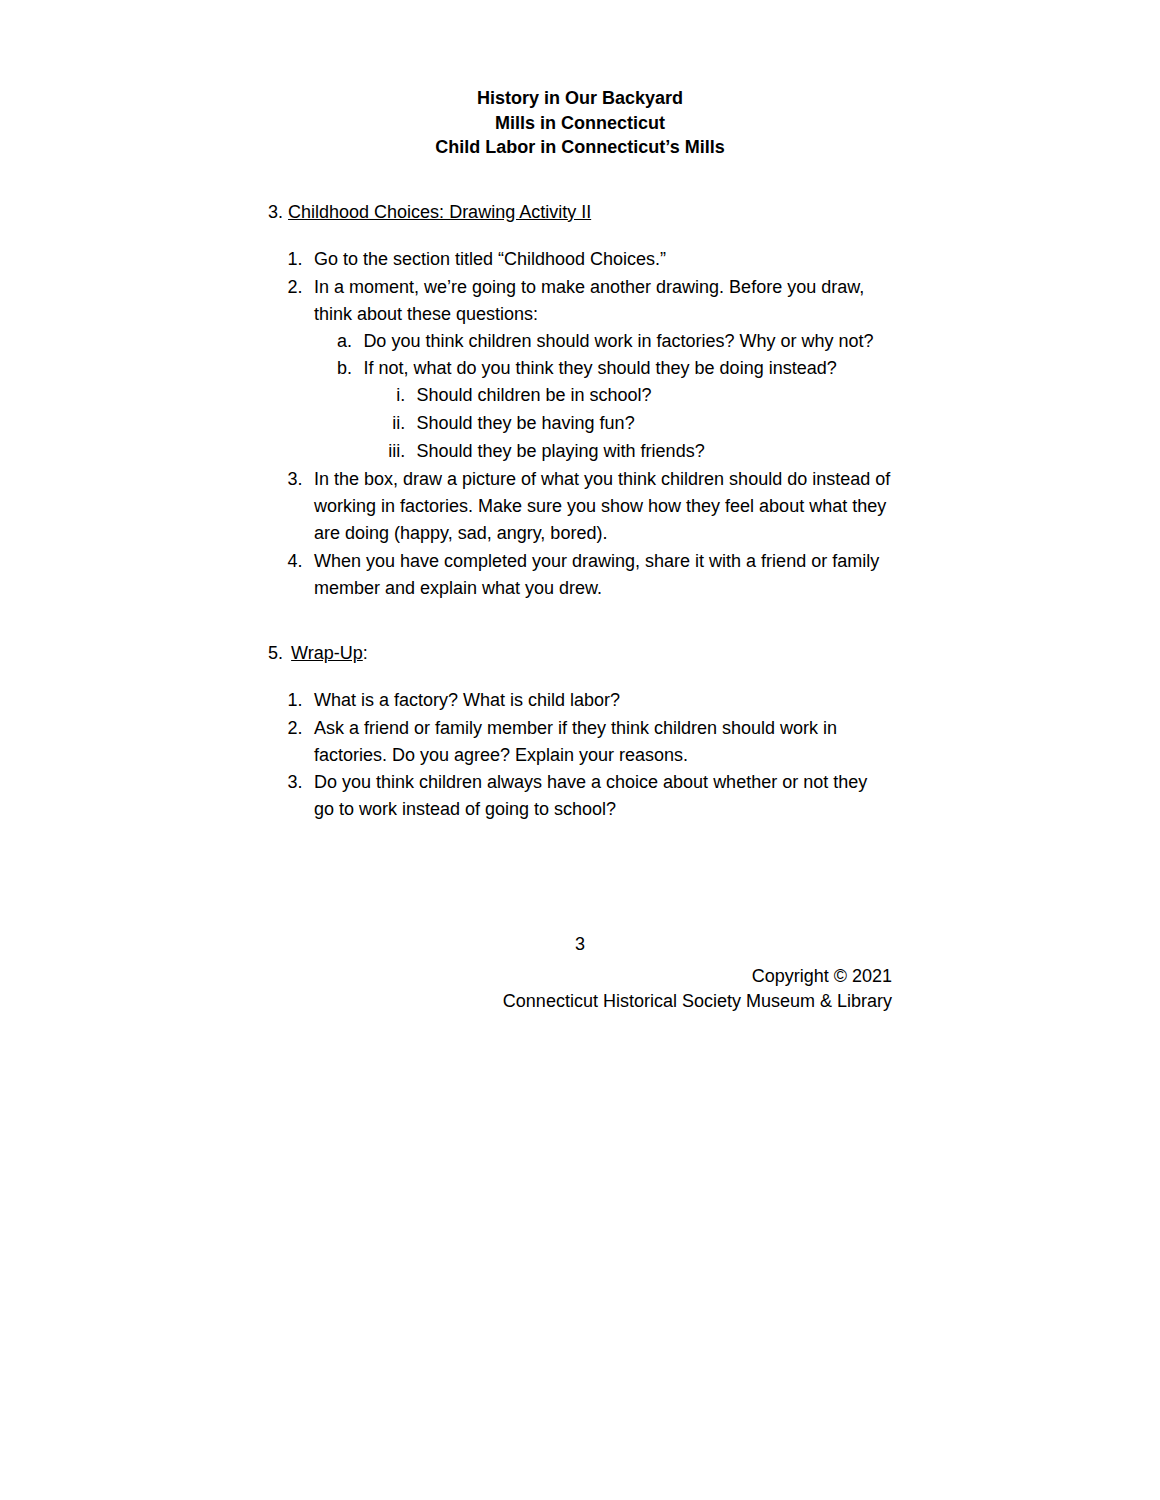History in Our Backyard
Mills in Connecticut
Child Labor in Connecticut’s Mills
3. Childhood Choices: Drawing Activity II
Go to the section titled “Childhood Choices.”
In a moment, we’re going to make another drawing. Before you draw, think about these questions:
Do you think children should work in factories? Why or why not?
If not, what do you think they should they be doing instead?
Should children be in school?
Should they be having fun?
Should they be playing with friends?
In the box, draw a picture of what you think children should do instead of working in factories. Make sure you show how they feel about what they are doing (happy, sad, angry, bored).
When you have completed your drawing, share it with a friend or family member and explain what you drew.
5. Wrap-Up:
What is a factory? What is child labor?
Ask a friend or family member if they think children should work in factories. Do you agree? Explain your reasons.
Do you think children always have a choice about whether or not they go to work instead of going to school?
3
Copyright © 2021
Connecticut Historical Society Museum & Library